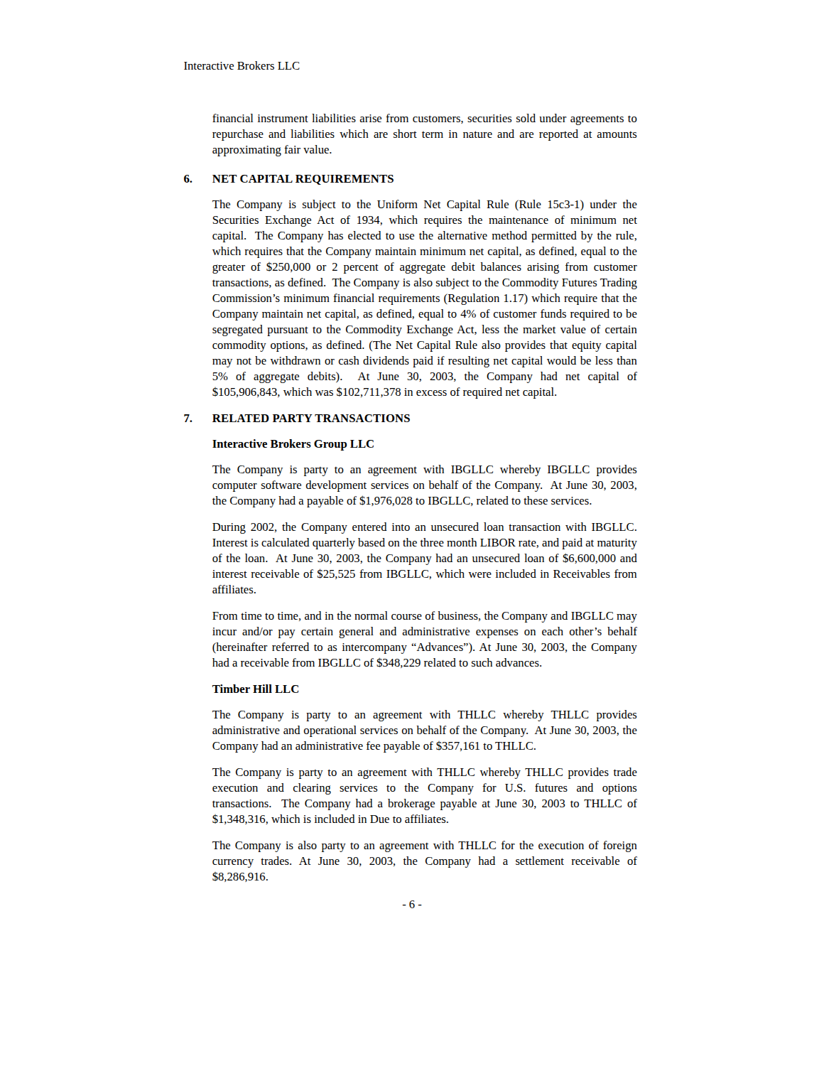Interactive Brokers LLC
financial instrument liabilities arise from customers, securities sold under agreements to repurchase and liabilities which are short term in nature and are reported at amounts approximating fair value.
6. NET CAPITAL REQUIREMENTS
The Company is subject to the Uniform Net Capital Rule (Rule 15c3-1) under the Securities Exchange Act of 1934, which requires the maintenance of minimum net capital. The Company has elected to use the alternative method permitted by the rule, which requires that the Company maintain minimum net capital, as defined, equal to the greater of $250,000 or 2 percent of aggregate debit balances arising from customer transactions, as defined. The Company is also subject to the Commodity Futures Trading Commission’s minimum financial requirements (Regulation 1.17) which require that the Company maintain net capital, as defined, equal to 4% of customer funds required to be segregated pursuant to the Commodity Exchange Act, less the market value of certain commodity options, as defined. (The Net Capital Rule also provides that equity capital may not be withdrawn or cash dividends paid if resulting net capital would be less than 5% of aggregate debits). At June 30, 2003, the Company had net capital of $105,906,843, which was $102,711,378 in excess of required net capital.
7. RELATED PARTY TRANSACTIONS
Interactive Brokers Group LLC
The Company is party to an agreement with IBGLLC whereby IBGLLC provides computer software development services on behalf of the Company. At June 30, 2003, the Company had a payable of $1,976,028 to IBGLLC, related to these services.
During 2002, the Company entered into an unsecured loan transaction with IBGLLC. Interest is calculated quarterly based on the three month LIBOR rate, and paid at maturity of the loan. At June 30, 2003, the Company had an unsecured loan of $6,600,000 and interest receivable of $25,525 from IBGLLC, which were included in Receivables from affiliates.
From time to time, and in the normal course of business, the Company and IBGLLC may incur and/or pay certain general and administrative expenses on each other’s behalf (hereinafter referred to as intercompany “Advances”). At June 30, 2003, the Company had a receivable from IBGLLC of $348,229 related to such advances.
Timber Hill LLC
The Company is party to an agreement with THLLC whereby THLLC provides administrative and operational services on behalf of the Company. At June 30, 2003, the Company had an administrative fee payable of $357,161 to THLLC.
The Company is party to an agreement with THLLC whereby THLLC provides trade execution and clearing services to the Company for U.S. futures and options transactions. The Company had a brokerage payable at June 30, 2003 to THLLC of $1,348,316, which is included in Due to affiliates.
The Company is also party to an agreement with THLLC for the execution of foreign currency trades. At June 30, 2003, the Company had a settlement receivable of $8,286,916.
- 6 -